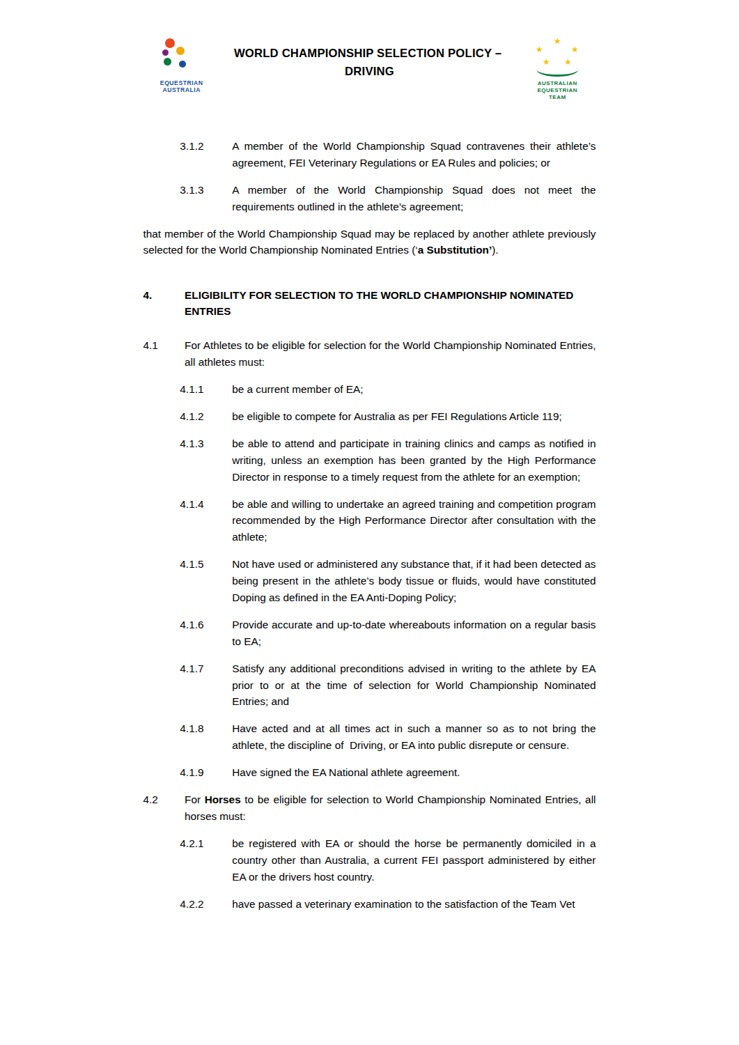EQUESTRIAN
AUSTRALIA
WORLD CHAMPIONSHIP SELECTION POLICY – DRIVING
★ ★ ★ ★ ★ AUSTRALIAN
EQUESTRIAN
TEAM
3.1.2
A member of the World Championship Squad contravenes their athlete’s agreement, FEI Veterinary Regulations or EA Rules and policies; or
3.1.3
A member of the World Championship Squad does not meet the requirements outlined in the athlete’s agreement;
that member of the World Championship Squad may be replaced by another athlete previously selected for the World Championship Nominated Entries (‘a Substitution’).
4.
ELIGIBILITY FOR SELECTION TO THE WORLD CHAMPIONSHIP NOMINATED ENTRIES
4.1
For Athletes to be eligible for selection for the World Championship Nominated Entries, all athletes must:
4.1.1
be a current member of EA;
4.1.2
be eligible to compete for Australia as per FEI Regulations Article 119;
4.1.3
be able to attend and participate in training clinics and camps as notified in writing, unless an exemption has been granted by the High Performance Director in response to a timely request from the athlete for an exemption;
4.1.4
be able and willing to undertake an agreed training and competition program recommended by the High Performance Director after consultation with the athlete;
4.1.5
Not have used or administered any substance that, if it had been detected as being present in the athlete’s body tissue or fluids, would have constituted Doping as defined in the EA Anti-Doping Policy;
4.1.6
Provide accurate and up-to-date whereabouts information on a regular basis to EA;
4.1.7
Satisfy any additional preconditions advised in writing to the athlete by EA prior to or at the time of selection for World Championship Nominated Entries; and
4.1.8
Have acted and at all times act in such a manner so as to not bring the athlete, the discipline of Driving, or EA into public disrepute or censure.
4.1.9
Have signed the EA National athlete agreement.
4.2
For Horses to be eligible for selection to World Championship Nominated Entries, all horses must:
4.2.1
be registered with EA or should the horse be permanently domiciled in a country other than Australia, a current FEI passport administered by either EA or the drivers host country.
4.2.2
have passed a veterinary examination to the satisfaction of the Team Vet